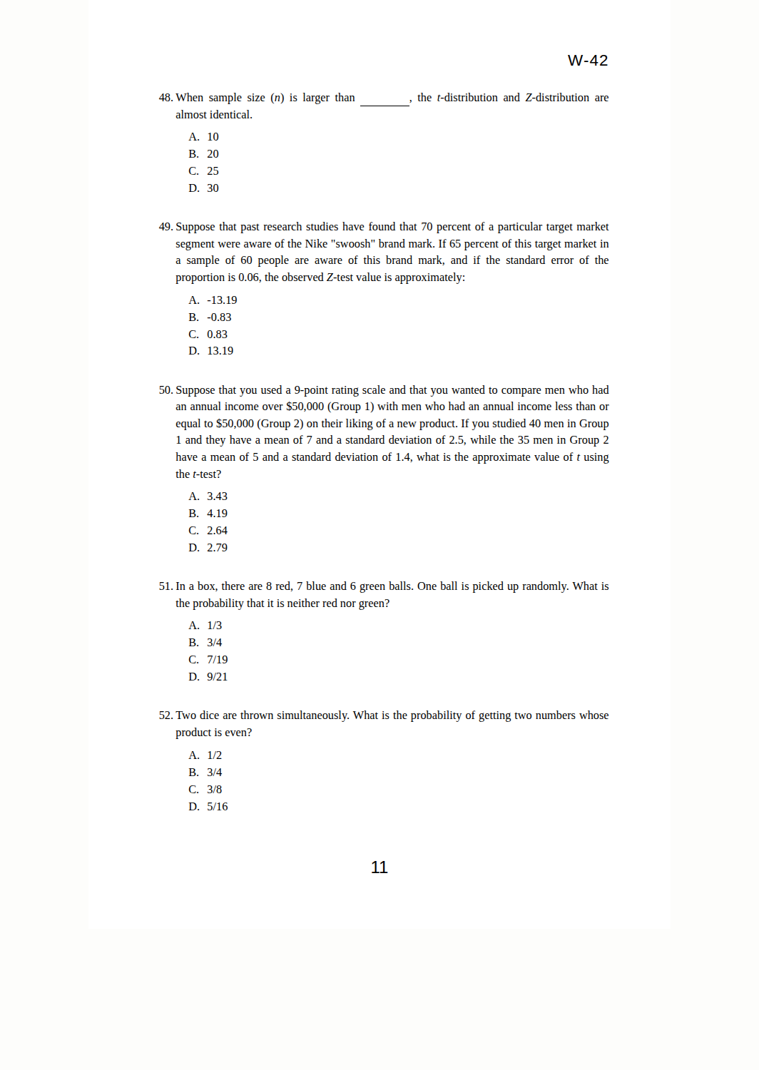W-42
48. When sample size (n) is larger than , the t-distribution and Z-distribution are almost identical.
A. 10
B. 20
C. 25
D. 30
49. Suppose that past research studies have found that 70 percent of a particular target market segment were aware of the Nike "swoosh" brand mark. If 65 percent of this target market in a sample of 60 people are aware of this brand mark, and if the standard error of the proportion is 0.06, the observed Z-test value is approximately:
A.-13.19
B.-0.83
C. 0.83
D. 13.19
50. Suppose that you used a 9-point rating scale and that you wanted to compare men who had an annual income over $50,000 (Group 1) with men who had an annual income less than or equal to $50,000 (Group 2) on their liking of a new product. If you studied 40 men in Group 1 and they have a mean of 7 and a standard deviation of 2.5, while the 35 men in Group 2 have a mean of 5 and a standard deviation of 1.4, what is the approximate value of t using the t-test?
A. 3.43
B. 4.19
C. 2.64
D. 2.79
51. In a box, there are 8 red, 7 blue and 6 green balls. One ball is picked up randomly. What is the probability that it is neither red nor green?
A. 1/3
B. 3/4
C. 7/19
D. 9/21
52. Two dice are thrown simultaneously. What is the probability of getting two numbers whose product is even?
A. 1/2
B. 3/4
C. 3/8
D. 5/16
11